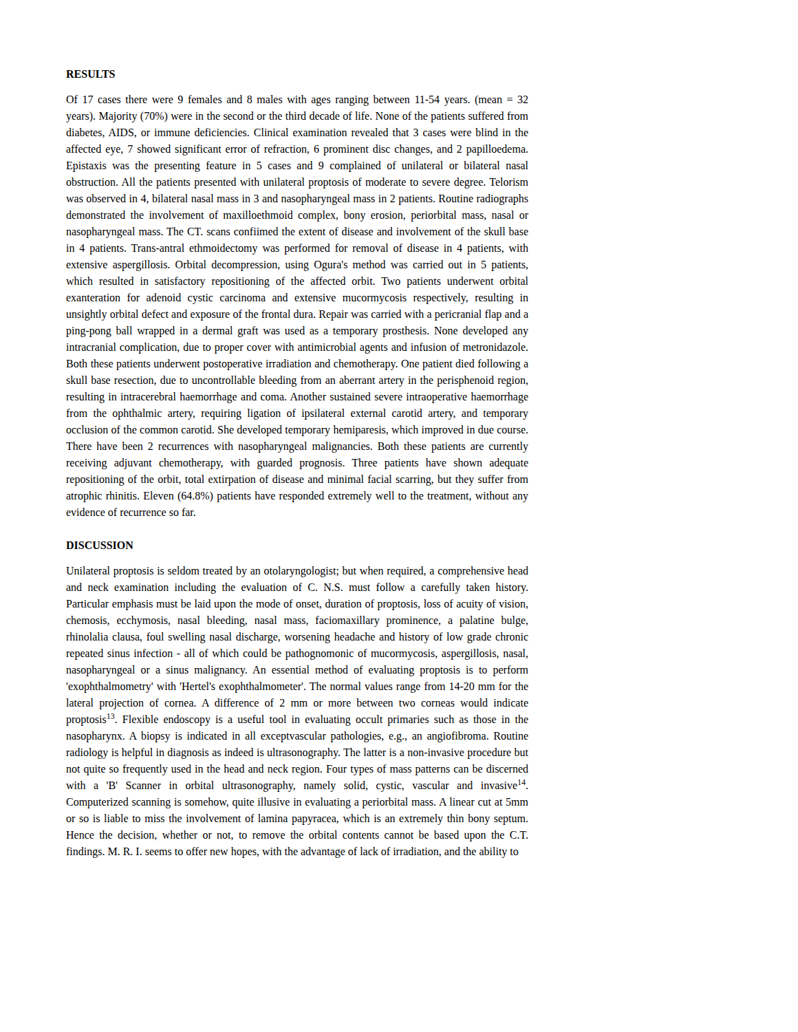RESULTS
Of 17 cases there were 9 females and 8 males with ages ranging between 11-54 years. (mean = 32 years). Majority (70%) were in the second or the third decade of life. None of the patients suffered from diabetes, AIDS, or immune deficiencies. Clinical examination revealed that 3 cases were blind in the affected eye, 7 showed significant error of refraction, 6 prominent disc changes, and 2 papilloedema. Epistaxis was the presenting feature in 5 cases and 9 complained of unilateral or bilateral nasal obstruction. All the patients presented with unilateral proptosis of moderate to severe degree. Telorism was observed in 4, bilateral nasal mass in 3 and nasopharyngeal mass in 2 patients. Routine radiographs demonstrated the involvement of maxilloethmoid complex, bony erosion, periorbital mass, nasal or nasopharyngeal mass. The CT. scans confiimed the extent of disease and involvement of the skull base in 4 patients. Trans-antral ethmoidectomy was performed for removal of disease in 4 patients, with extensive aspergillosis. Orbital decompression, using Ogura's method was carried out in 5 patients, which resulted in satisfactory repositioning of the affected orbit. Two patients underwent orbital exanteration for adenoid cystic carcinoma and extensive mucormycosis respectively, resulting in unsightly orbital defect and exposure of the frontal dura. Repair was carried with a pericranial flap and a ping-pong ball wrapped in a dermal graft was used as a temporary prosthesis. None developed any intracranial complication, due to proper cover with antimicrobial agents and infusion of metronidazole. Both these patients underwent postoperative irradiation and chemotherapy. One patient died following a skull base resection, due to uncontrollable bleeding from an aberrant artery in the perisphenoid region, resulting in intracerebral haemorrhage and coma. Another sustained severe intraoperative haemorrhage from the ophthalmic artery, requiring ligation of ipsilateral external carotid artery, and temporary occlusion of the common carotid. She developed temporary hemiparesis, which improved in due course. There have been 2 recurrences with nasopharyngeal malignancies. Both these patients are currently receiving adjuvant chemotherapy, with guarded prognosis. Three patients have shown adequate repositioning of the orbit, total extirpation of disease and minimal facial scarring, but they suffer from atrophic rhinitis. Eleven (64.8%) patients have responded extremely well to the treatment, without any evidence of recurrence so far.
DISCUSSION
Unilateral proptosis is seldom treated by an otolaryngologist; but when required, a comprehensive head and neck examination including the evaluation of C. N.S. must follow a carefully taken history. Particular emphasis must be laid upon the mode of onset, duration of proptosis, loss of acuity of vision, chemosis, ecchymosis, nasal bleeding, nasal mass, faciomaxillary prominence, a palatine bulge, rhinolalia clausa, foul swelling nasal discharge, worsening headache and history of low grade chronic repeated sinus infection - all of which could be pathognomonic of mucormycosis, aspergillosis, nasal, nasopharyngeal or a sinus malignancy. An essential method of evaluating proptosis is to perform 'exophthalmometry' with 'Hertel's exophthalmometer'. The normal values range from 14-20 mm for the lateral projection of cornea. A difference of 2 mm or more between two corneas would indicate proptosis13. Flexible endoscopy is a useful tool in evaluating occult primaries such as those in the nasopharynx. A biopsy is indicated in all exceptvascular pathologies, e.g., an angiofibroma. Routine radiology is helpful in diagnosis as indeed is ultrasonography. The latter is a non-invasive procedure but not quite so frequently used in the head and neck region. Four types of mass patterns can be discerned with a 'B' Scanner in orbital ultrasonography, namely solid, cystic, vascular and invasive14. Computerized scanning is somehow, quite illusive in evaluating a periorbital mass. A linear cut at 5mm or so is liable to miss the involvement of lamina papyracea, which is an extremely thin bony septum. Hence the decision, whether or not, to remove the orbital contents cannot be based upon the C.T. findings. M. R. I. seems to offer new hopes, with the advantage of lack of irradiation, and the ability to